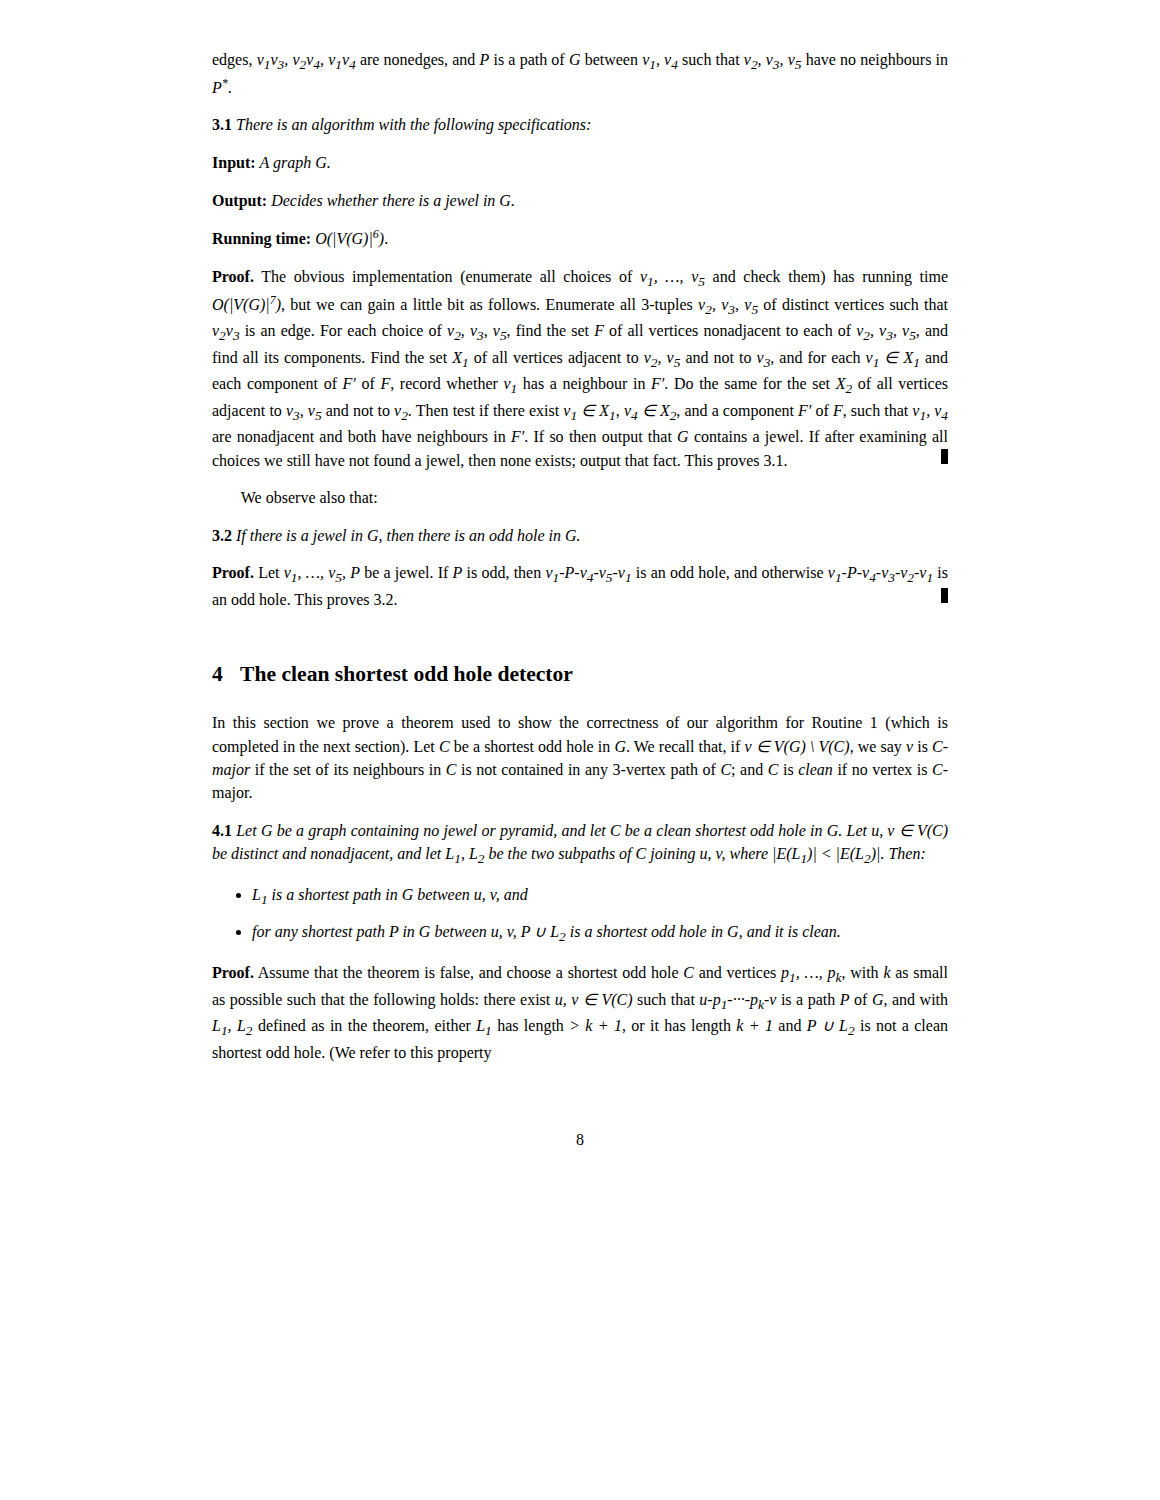edges, v1v3, v2v4, v1v4 are nonedges, and P is a path of G between v1, v4 such that v2, v3, v5 have no neighbours in P*.
3.1 There is an algorithm with the following specifications:
Input: A graph G.
Output: Decides whether there is a jewel in G.
Running time: O(|V(G)|6).
Proof. The obvious implementation (enumerate all choices of v1, …, v5 and check them) has running time O(|V(G)|7), but we can gain a little bit as follows. Enumerate all 3-tuples v2, v3, v5 of distinct vertices such that v2v3 is an edge. For each choice of v2, v3, v5, find the set F of all vertices nonadjacent to each of v2, v3, v5, and find all its components. Find the set X1 of all vertices adjacent to v2, v5 and not to v3, and for each v1 ∈ X1 and each component of F′ of F, record whether v1 has a neighbour in F′. Do the same for the set X2 of all vertices adjacent to v3, v5 and not to v2. Then test if there exist v1 ∈ X1, v4 ∈ X2, and a component F′ of F, such that v1, v4 are nonadjacent and both have neighbours in F′. If so then output that G contains a jewel. If after examining all choices we still have not found a jewel, then none exists; output that fact. This proves 3.1.
We observe also that:
3.2 If there is a jewel in G, then there is an odd hole in G.
Proof. Let v1, …, v5, P be a jewel. If P is odd, then v1-P-v4-v5-v1 is an odd hole, and otherwise v1-P-v4-v3-v2-v1 is an odd hole. This proves 3.2.
4 The clean shortest odd hole detector
In this section we prove a theorem used to show the correctness of our algorithm for Routine 1 (which is completed in the next section). Let C be a shortest odd hole in G. We recall that, if v ∈ V(G) \ V(C), we say v is C-major if the set of its neighbours in C is not contained in any 3-vertex path of C; and C is clean if no vertex is C-major.
4.1 Let G be a graph containing no jewel or pyramid, and let C be a clean shortest odd hole in G. Let u, v ∈ V(C) be distinct and nonadjacent, and let L1, L2 be the two subpaths of C joining u, v, where |E(L1)| < |E(L2)|. Then:
L1 is a shortest path in G between u, v, and
for any shortest path P in G between u, v, P ∪ L2 is a shortest odd hole in G, and it is clean.
Proof. Assume that the theorem is false, and choose a shortest odd hole C and vertices p1, …, pk, with k as small as possible such that the following holds: there exist u, v ∈ V(C) such that u-p1-···-pk-v is a path P of G, and with L1, L2 defined as in the theorem, either L1 has length > k + 1, or it has length k + 1 and P ∪ L2 is not a clean shortest odd hole. (We refer to this property
8